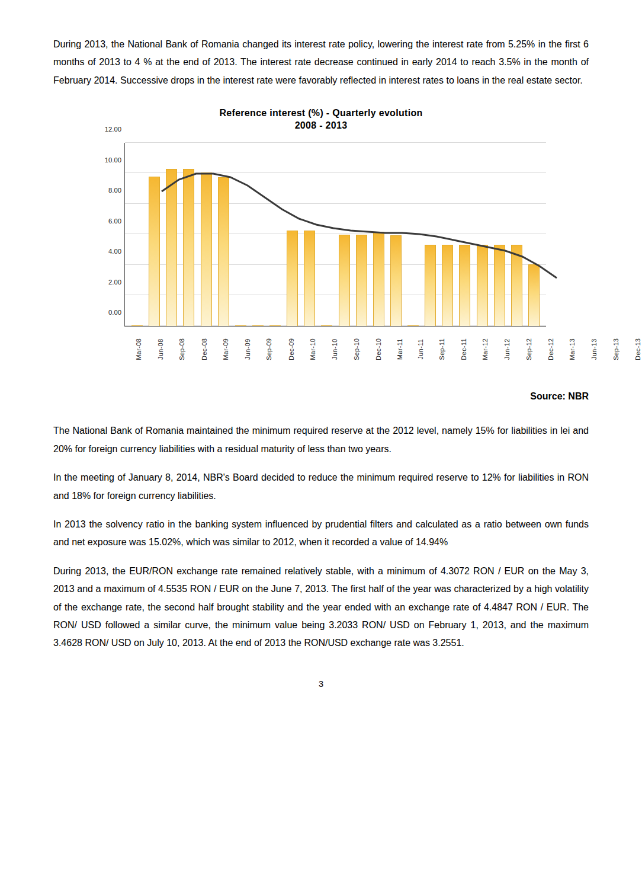During 2013, the National Bank of Romania changed its interest rate policy, lowering the interest rate from 5.25% in the first 6 months of 2013 to 4 % at the end of 2013. The interest rate decrease continued in early 2014 to reach 3.5% in the month of February 2014. Successive drops in the interest rate were favorably reflected in interest rates to loans in the real estate sector.
Reference interest (%) - Quarterly evolution
2008 - 2013
0.00
2.00
4.00
6.00
8.00
10.00
12.00
Mar-08
Jun-08
Sep-08
Dec-08
Mar-09
Jun-09
Sep-09
Dec-09
Mar-10
Jun-10
Sep-10
Dec-10
Mar-11
Jun-11
Sep-11
Dec-11
Mar-12
Jun-12
Sep-12
Dec-12
Mar-13
Jun-13
Sep-13
Dec-13
Source: NBR
The National Bank of Romania maintained the minimum required reserve at the 2012 level, namely 15% for liabilities in lei and 20% for foreign currency liabilities with a residual maturity of less than two years.
In the meeting of January 8, 2014, NBR's Board decided to reduce the minimum required reserve to 12% for liabilities in RON and 18% for foreign currency liabilities.
In 2013 the solvency ratio in the banking system influenced by prudential filters and calculated as a ratio between own funds and net exposure was 15.02%, which was similar to 2012, when it recorded a value of 14.94%
During 2013, the EUR/RON exchange rate remained relatively stable, with a minimum of 4.3072 RON / EUR on the May 3, 2013 and a maximum of 4.5535 RON / EUR on the June 7, 2013. The first half of the year was characterized by a high volatility of the exchange rate, the second half brought stability and the year ended with an exchange rate of 4.4847 RON / EUR. The RON/ USD followed a similar curve, the minimum value being 3.2033 RON/ USD on February 1, 2013, and the maximum 3.4628 RON/ USD on July 10, 2013. At the end of 2013 the RON/USD exchange rate was 3.2551.
3